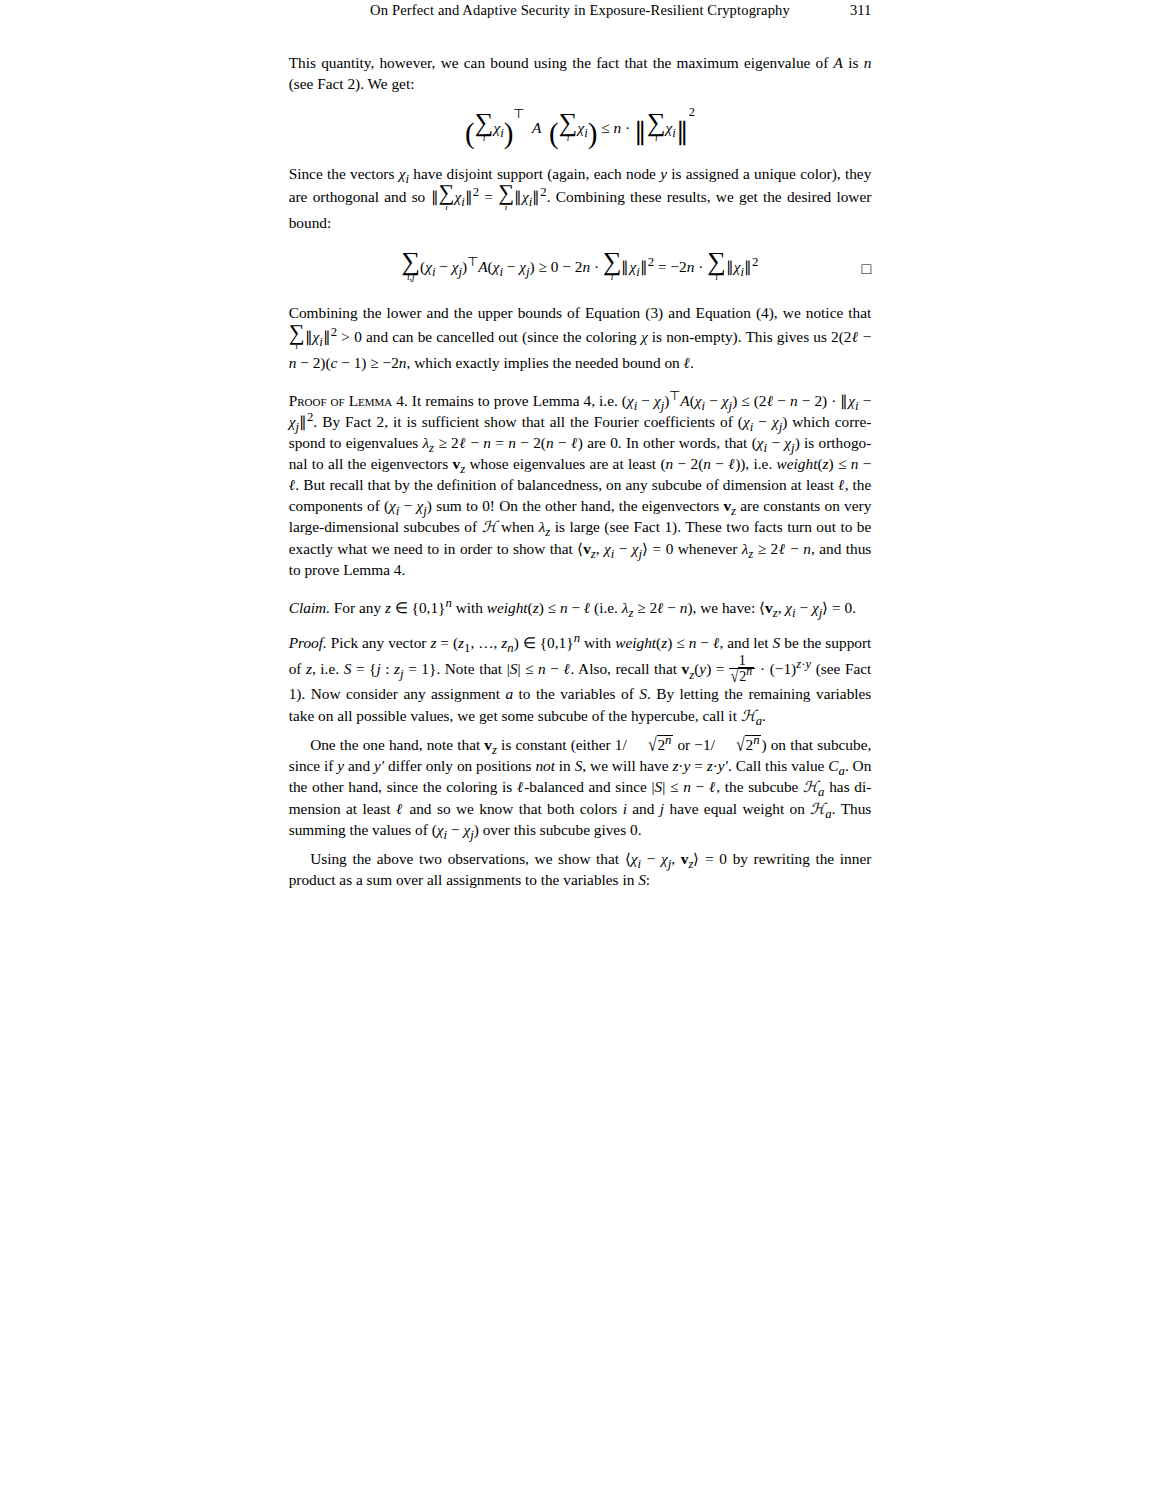On Perfect and Adaptive Security in Exposure-Resilient Cryptography 311
This quantity, however, we can bound using the fact that the maximum eigenvalue of A is n (see Fact 2). We get:
(∑i χi)⊤ A (∑i χi) ≤ n · ∥∑i χi∥2
Since the vectors χi have disjoint support (again, each node y is assigned a unique color), they are orthogonal and so ∥∑i χi∥2 = ∑i∥χi∥2. Combining these results, we get the desired lower bound:
∑i,j(χi − χj)⊤A(χi − χj) ≥ 0 − 2n · ∑i∥χi∥2 = −2n · ∑i∥χi∥2 □
Combining the lower and the upper bounds of Equation (3) and Equation (4), we notice that ∑i∥χi∥2 > 0 and can be cancelled out (since the coloring χ is non-empty). This gives us 2(2ℓ − n − 2)(c − 1) ≥ −2n, which exactly implies the needed bound on ℓ.
Proof of Lemma 4. It remains to prove Lemma 4, i.e. (χi − χj)⊤A(χi − χj) ≤ (2ℓ − n − 2) · ∥χi − χj∥2. By Fact 2, it is sufficient show that all the Fourier coefficients of (χi − χj) which correspond to eigenvalues λz ≥ 2ℓ − n = n − 2(n − ℓ) are 0. In other words, that (χi − χj) is orthogonal to all the eigenvectors vz whose eigenvalues are at least (n − 2(n − ℓ)), i.e. weight(z) ≤ n − ℓ. But recall that by the definition of balancedness, on any subcube of dimension at least ℓ, the components of (χi − χj) sum to 0! On the other hand, the eigenvectors vz are constants on very large-dimensional subcubes of ℋ when λz is large (see Fact 1). These two facts turn out to be exactly what we need to in order to show that ⟨vz, χi − χj⟩ = 0 whenever λz ≥ 2ℓ − n, and thus to prove Lemma 4.
Claim. For any z ∈ {0,1}n with weight(z) ≤ n − ℓ (i.e. λz ≥ 2ℓ − n), we have: ⟨vz, χi − χj⟩ = 0.
Proof. Pick any vector z = (z1, …, zn) ∈ {0,1}n with weight(z) ≤ n − ℓ, and let S be the support of z, i.e. S = {j : zj = 1}. Note that |S| ≤ n − ℓ. Also, recall that vz(y) = 1√2n · (−1)z·y (see Fact 1). Now consider any assignment a to the variables of S. By letting the remaining variables take on all possible values, we get some subcube of the hypercube, call it ℋa.
One the one hand, note that vz is constant (either 1/√2n or −1/√2n) on that subcube, since if y and y′ differ only on positions not in S, we will have z·y = z·y′. Call this value Ca. On the other hand, since the coloring is ℓ-balanced and since |S| ≤ n − ℓ, the subcube ℋa has dimension at least ℓ and so we know that both colors i and j have equal weight on ℋa. Thus summing the values of (χi − χj) over this subcube gives 0.
Using the above two observations, we show that ⟨χi − χj, vz⟩ = 0 by rewriting the inner product as a sum over all assignments to the variables in S: